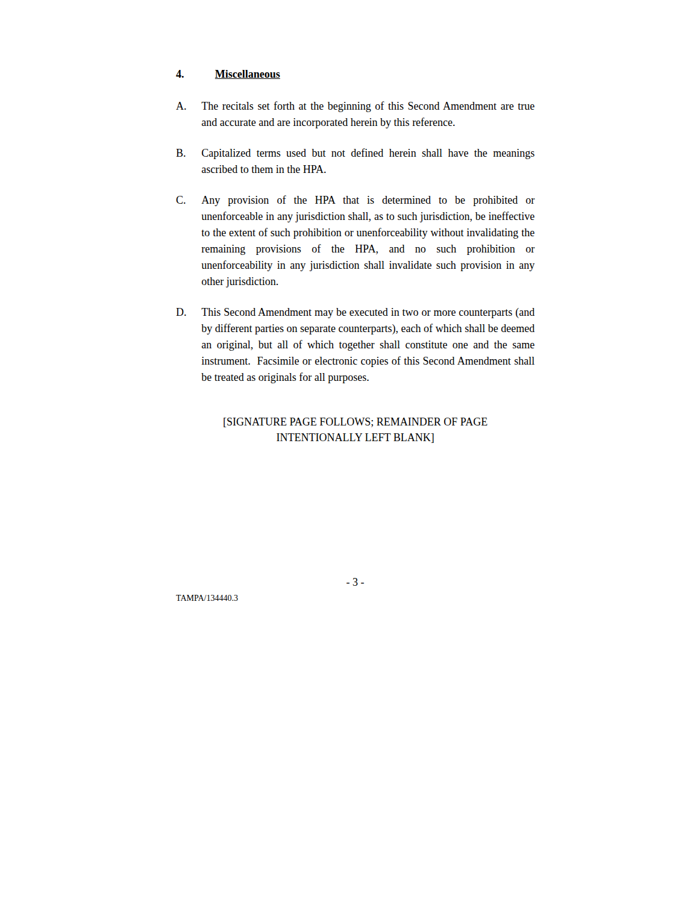4. Miscellaneous
A. The recitals set forth at the beginning of this Second Amendment are true and accurate and are incorporated herein by this reference.
B. Capitalized terms used but not defined herein shall have the meanings ascribed to them in the HPA.
C. Any provision of the HPA that is determined to be prohibited or unenforceable in any jurisdiction shall, as to such jurisdiction, be ineffective to the extent of such prohibition or unenforceability without invalidating the remaining provisions of the HPA, and no such prohibition or unenforceability in any jurisdiction shall invalidate such provision in any other jurisdiction.
D. This Second Amendment may be executed in two or more counterparts (and by different parties on separate counterparts), each of which shall be deemed an original, but all of which together shall constitute one and the same instrument. Facsimile or electronic copies of this Second Amendment shall be treated as originals for all purposes.
[SIGNATURE PAGE FOLLOWS; REMAINDER OF PAGE
INTENTIONALLY LEFT BLANK]
- 3 -
TAMPA/134440.3